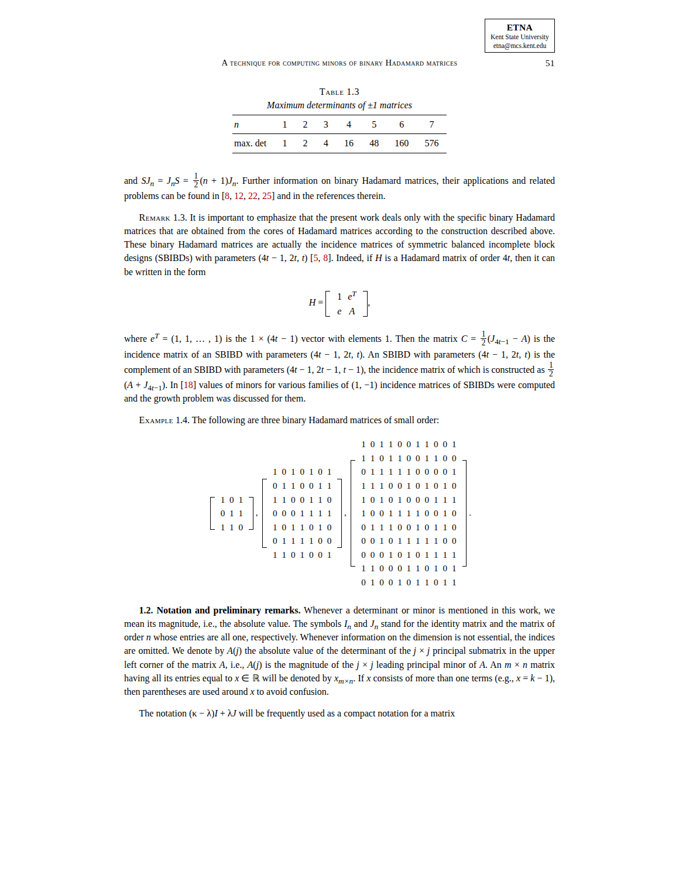ETNA
Kent State University
etna@mcs.kent.edu
A technique for computing minors of binary Hadamard matrices 51
Table 1.3
Maximum determinants of ±1 matrices
| n | 1 | 2 | 3 | 4 | 5 | 6 | 7 |
| max. det | 1 | 2 | 4 | 16 | 48 | 160 | 576 |
and SJn = JnS = 12(n + 1)Jn. Further information on binary Hadamard matrices, their applications and related problems can be found in [8, 12, 22, 25] and in the references therein.
Remark 1.3. It is important to emphasize that the present work deals only with the specific binary Hadamard matrices that are obtained from the cores of Hadamard matrices according to the construction described above. These binary Hadamard matrices are actually the incidence matrices of symmetric balanced incomplete block designs (SBIBDs) with parameters (4t − 1, 2t, t) [5, 8]. Indeed, if H is a Hadamard matrix of order 4t, then it can be written in the form
H =
| 1 | e T |
| e | A |
,
where eT = (1, 1, … , 1) is the 1 × (4t − 1) vector with elements 1. Then the matrix C = 12(J4t−1 − A) is the incidence matrix of an SBIBD with parameters (4t − 1, 2t, t). An SBIBD with parameters (4t − 1, 2t, t) is the complement of an SBIBD with parameters (4t − 1, 2t − 1, t − 1), the incidence matrix of which is constructed as 12(A + J4t−1). In [18] values of minors for various families of (1, −1) incidence matrices of SBIBDs were computed and the growth problem was discussed for them.
Example 1.4. The following are three binary Hadamard matrices of small order:
| 1 | 0 | 1 |
| 0 | 1 | 1 |
| 1 | 1 | 0 |
,
| 1 | 0 | 1 | 0 | 1 | 0 | 1 |
| 0 | 1 | 1 | 0 | 0 | 1 | 1 |
| 1 | 1 | 0 | 0 | 1 | 1 | 0 |
| 0 | 0 | 0 | 1 | 1 | 1 | 1 |
| 1 | 0 | 1 | 1 | 0 | 1 | 0 |
| 0 | 1 | 1 | 1 | 1 | 0 | 0 |
| 1 | 1 | 0 | 1 | 0 | 0 | 1 |
,
| 1 | 0 | 1 | 1 | 0 | 0 | 1 | 1 | 0 | 0 | 1 |
| 1 | 1 | 0 | 1 | 1 | 0 | 0 | 1 | 1 | 0 | 0 |
| 0 | 1 | 1 | 1 | 1 | 1 | 0 | 0 | 0 | 0 | 1 |
| 1 | 1 | 1 | 0 | 0 | 1 | 0 | 1 | 0 | 1 | 0 |
| 1 | 0 | 1 | 0 | 1 | 0 | 0 | 0 | 1 | 1 | 1 |
| 1 | 0 | 0 | 1 | 1 | 1 | 1 | 0 | 0 | 1 | 0 |
| 0 | 1 | 1 | 1 | 0 | 0 | 1 | 0 | 1 | 1 | 0 |
| 0 | 0 | 1 | 0 | 1 | 1 | 1 | 1 | 1 | 0 | 0 |
| 0 | 0 | 0 | 1 | 0 | 1 | 0 | 1 | 1 | 1 | 1 |
| 1 | 1 | 0 | 0 | 0 | 1 | 1 | 0 | 1 | 0 | 1 |
| 0 | 1 | 0 | 0 | 1 | 0 | 1 | 1 | 0 | 1 | 1 |
.
1.2. Notation and preliminary remarks. Whenever a determinant or minor is mentioned in this work, we mean its magnitude, i.e., the absolute value. The symbols In and Jn stand for the identity matrix and the matrix of order n whose entries are all one, respectively. Whenever information on the dimension is not essential, the indices are omitted. We denote by A(j) the absolute value of the determinant of the j × j principal submatrix in the upper left corner of the matrix A, i.e., A(j) is the magnitude of the j × j leading principal minor of A. An m × n matrix having all its entries equal to x ∈ ℝ will be denoted by xm×n. If x consists of more than one terms (e.g., x = k − 1), then parentheses are used around x to avoid confusion.
The notation (κ − λ)I + λJ will be frequently used as a compact notation for a matrix